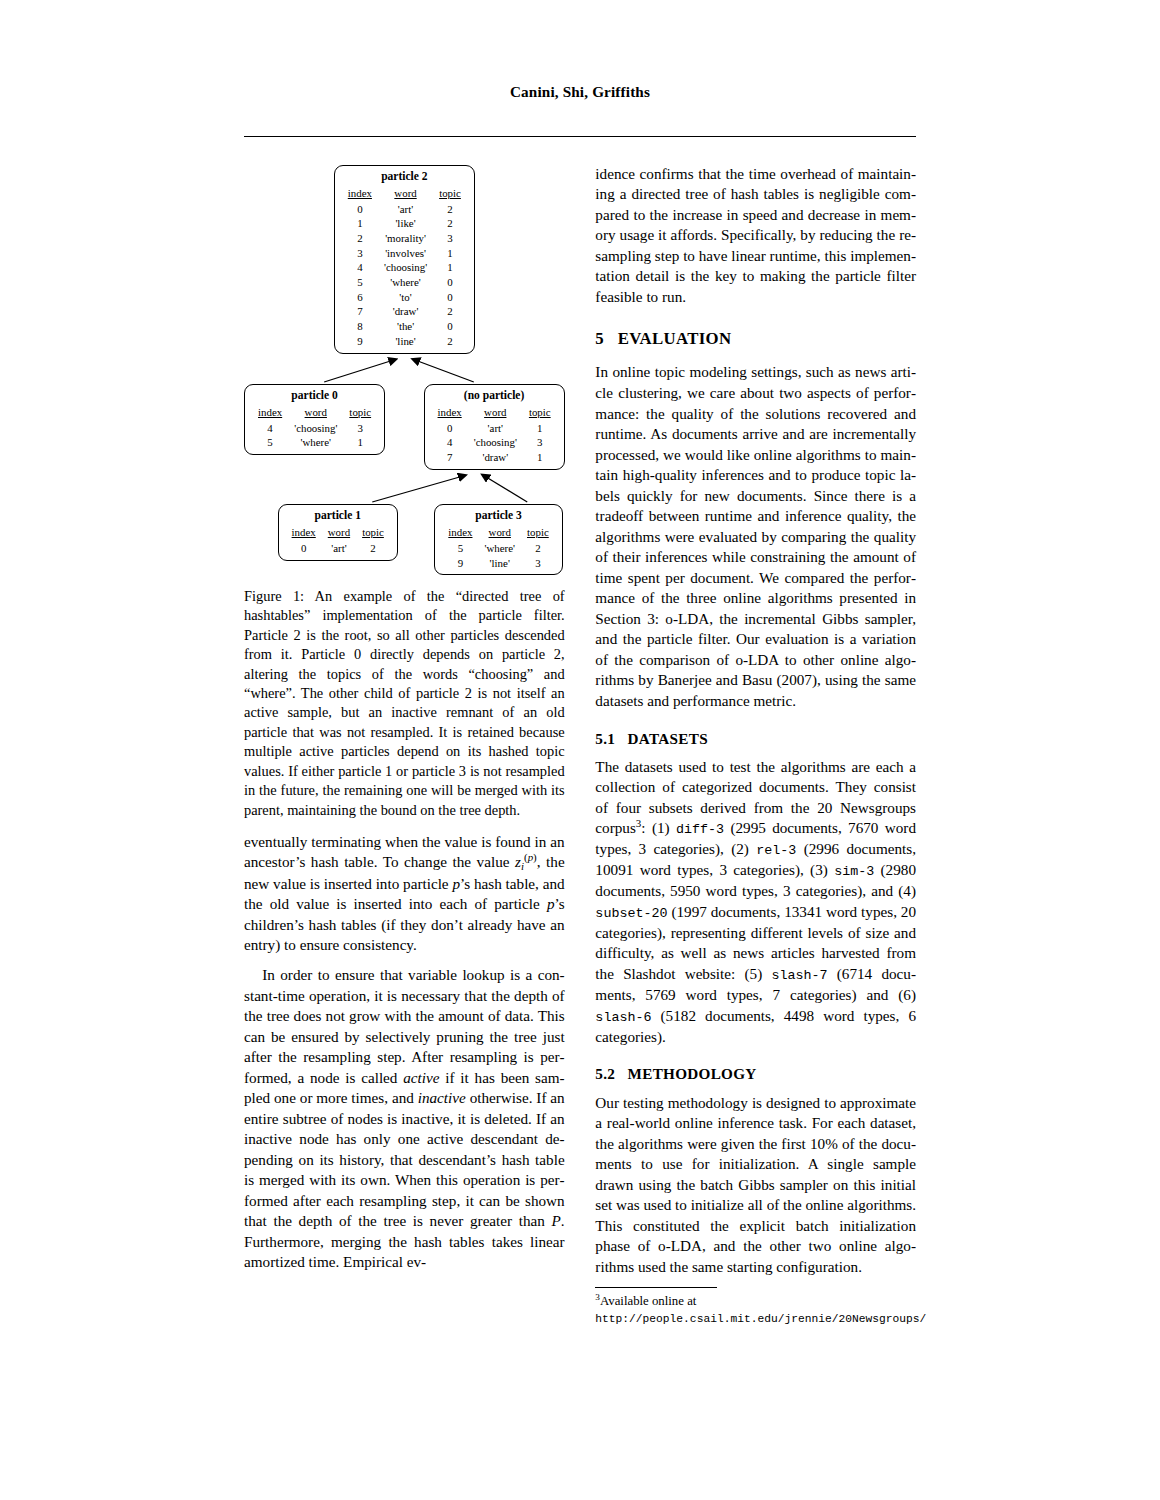Canini, Shi, Griffiths
particle 2
| index | word | topic |
| --- | --- | --- |
| 0 | 'art' | 2 |
| 1 | 'like' | 2 |
| 2 | 'morality' | 3 |
| 3 | 'involves' | 1 |
| 4 | 'choosing' | 1 |
| 5 | 'where' | 0 |
| 6 | 'to' | 0 |
| 7 | 'draw' | 2 |
| 8 | 'the' | 0 |
| 9 | 'line' | 2 |
particle 0
| index | word | topic |
| --- | --- | --- |
| 4 | 'choosing' | 3 |
| 5 | 'where' | 1 |
(no particle)
| index | word | topic |
| --- | --- | --- |
| 0 | 'art' | 1 |
| 4 | 'choosing' | 3 |
| 7 | 'draw' | 1 |
particle 1
| index | word | topic |
| --- | --- | --- |
| 0 | 'art' | 2 |
particle 3
| index | word | topic |
| --- | --- | --- |
| 5 | 'where' | 2 |
| 9 | 'line' | 3 |
Figure 1: An example of the “directed tree of hashtables” implementation of the particle filter. Particle 2 is the root, so all other particles descended from it. Particle 0 directly depends on particle 2, altering the topics of the words “choosing” and “where”. The other child of particle 2 is not itself an active sample, but an inactive remnant of an old particle that was not resampled. It is retained because multiple active particles depend on its hashed topic values. If either particle 1 or particle 3 is not resampled in the future, the remaining one will be merged with its parent, maintaining the bound on the tree depth.
eventually terminating when the value is found in an ancestor’s hash table. To change the value zi(p), the new value is inserted into particle p’s hash table, and the old value is inserted into each of particle p’s children’s hash tables (if they don’t already have an entry) to ensure consistency.
In order to ensure that variable lookup is a constant-time operation, it is necessary that the depth of the tree does not grow with the amount of data. This can be ensured by selectively pruning the tree just after the resampling step. After resampling is performed, a node is called active if it has been sampled one or more times, and inactive otherwise. If an entire subtree of nodes is inactive, it is deleted. If an inactive node has only one active descendant depending on its history, that descendant’s hash table is merged with its own. When this operation is performed after each resampling step, it can be shown that the depth of the tree is never greater than P. Furthermore, merging the hash tables takes linear amortized time. Empirical ev-
idence confirms that the time overhead of maintaining a directed tree of hash tables is negligible compared to the increase in speed and decrease in memory usage it affords. Specifically, by reducing the resampling step to have linear runtime, this implementation detail is the key to making the particle filter feasible to run.
5 EVALUATION
In online topic modeling settings, such as news article clustering, we care about two aspects of performance: the quality of the solutions recovered and runtime. As documents arrive and are incrementally processed, we would like online algorithms to maintain high-quality inferences and to produce topic labels quickly for new documents. Since there is a tradeoff between runtime and inference quality, the algorithms were evaluated by comparing the quality of their inferences while constraining the amount of time spent per document. We compared the performance of the three online algorithms presented in Section 3: o-LDA, the incremental Gibbs sampler, and the particle filter. Our evaluation is a variation of the comparison of o-LDA to other online algorithms by Banerjee and Basu (2007), using the same datasets and performance metric.
5.1 DATASETS
The datasets used to test the algorithms are each a collection of categorized documents. They consist of four subsets derived from the 20 Newsgroups corpus3: (1) diff-3 (2995 documents, 7670 word types, 3 categories), (2) rel-3 (2996 documents, 10091 word types, 3 categories), (3) sim-3 (2980 documents, 5950 word types, 3 categories), and (4) subset-20 (1997 documents, 13341 word types, 20 categories), representing different levels of size and difficulty, as well as news articles harvested from the Slashdot website: (5) slash-7 (6714 documents, 5769 word types, 7 categories) and (6) slash-6 (5182 documents, 4498 word types, 6 categories).
5.2 METHODOLOGY
Our testing methodology is designed to approximate a real-world online inference task. For each dataset, the algorithms were given the first 10% of the documents to use for initialization. A single sample drawn using the batch Gibbs sampler on this initial set was used to initialize all of the online algorithms. This constituted the explicit batch initialization phase of o-LDA, and the other two online algorithms used the same starting configuration.
3Available online at http://people.csail.mit.edu/jrennie/20Newsgroups/